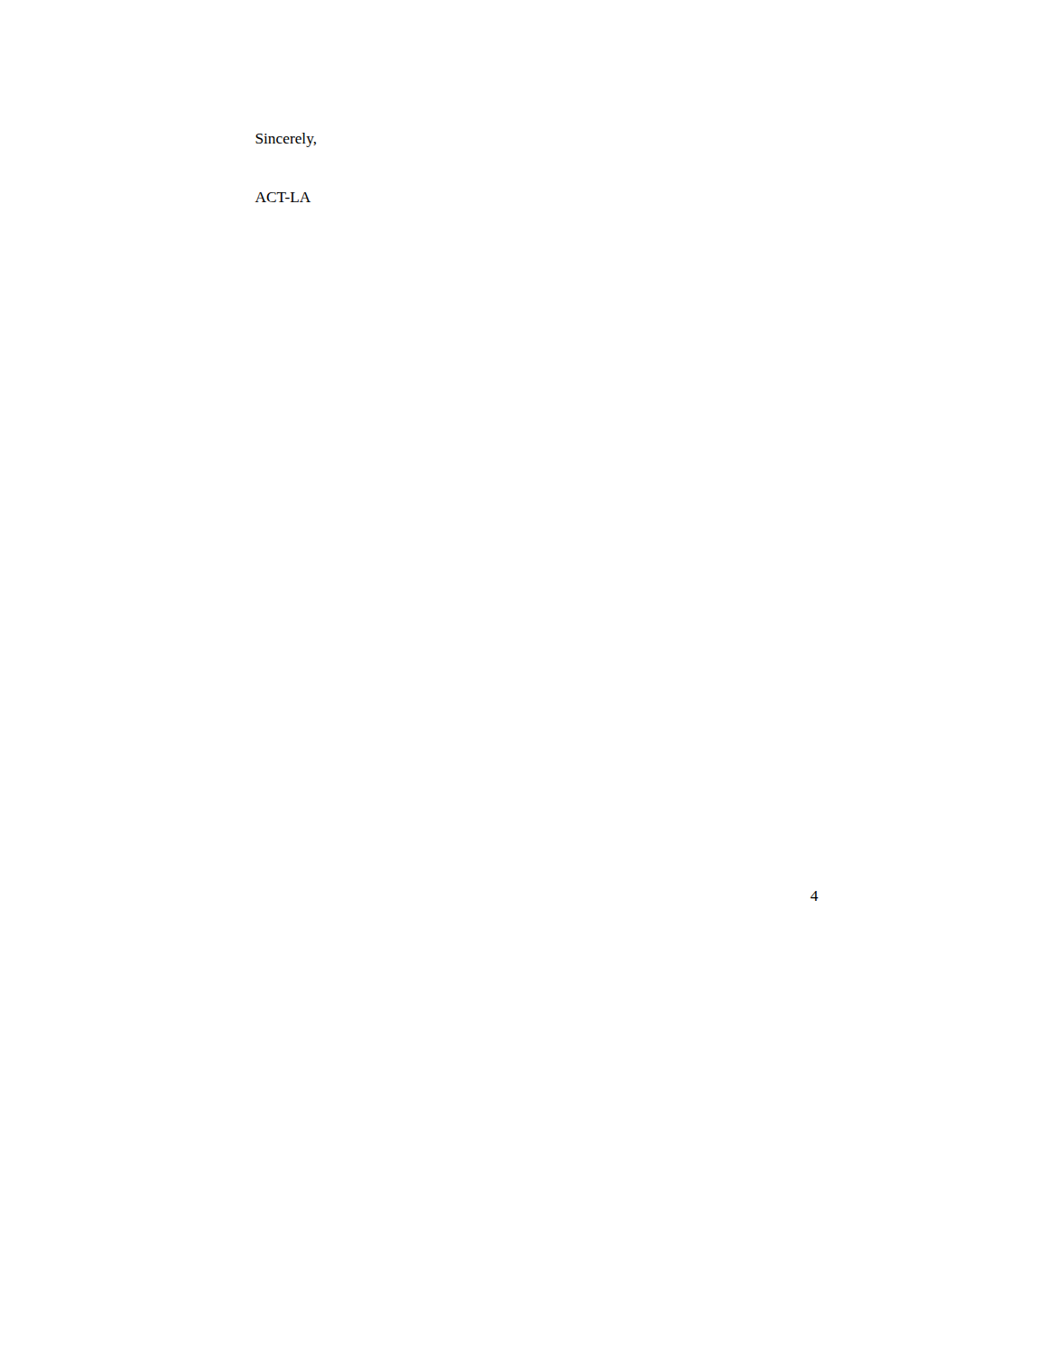Sincerely,
ACT-LA
4